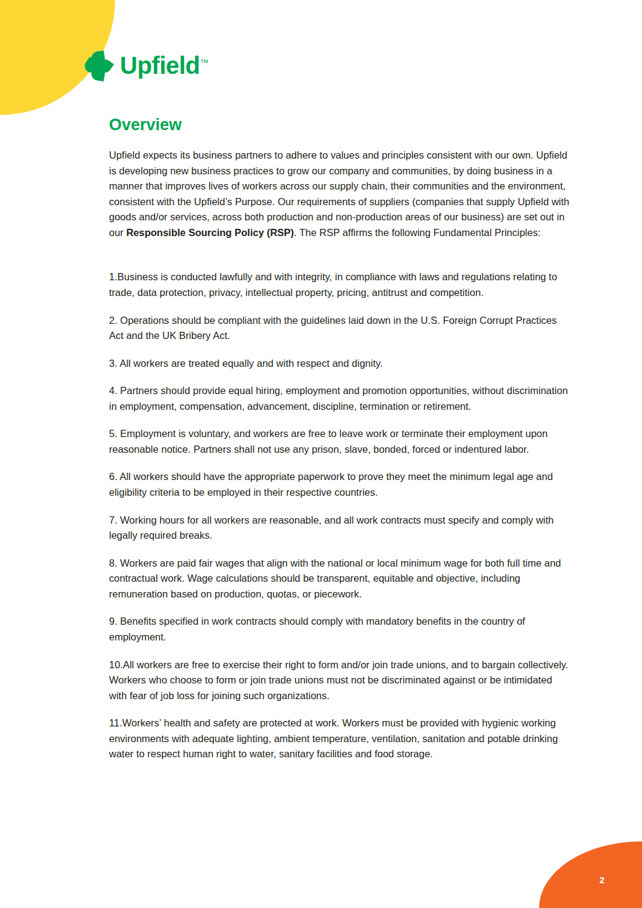2
Upfield™
Overview
Upfield expects its business partners to adhere to values and principles consistent with our own. Upfield is developing new business practices to grow our company and communities, by doing business in a manner that improves lives of workers across our supply chain, their communities and the environment, consistent with the Upfield’s Purpose. Our requirements of suppliers (companies that supply Upfield with goods and/or services, across both production and non-production areas of our business) are set out in our Responsible Sourcing Policy (RSP). The RSP affirms the following Fundamental Principles:
1.Business is conducted lawfully and with integrity, in compliance with laws and regulations relating to trade, data protection, privacy, intellectual property, pricing, antitrust and competition.
2. Operations should be compliant with the guidelines laid down in the U.S. Foreign Corrupt Practices Act and the UK Bribery Act.
3. All workers are treated equally and with respect and dignity.
4. Partners should provide equal hiring, employment and promotion opportunities, without discrimination in employment, compensation, advancement, discipline, termination or retirement.
5. Employment is voluntary, and workers are free to leave work or terminate their employment upon reasonable notice. Partners shall not use any prison, slave, bonded, forced or indentured labor.
6. All workers should have the appropriate paperwork to prove they meet the minimum legal age and eligibility criteria to be employed in their respective countries.
7. Working hours for all workers are reasonable, and all work contracts must specify and comply with legally required breaks.
8. Workers are paid fair wages that align with the national or local minimum wage for both full time and contractual work. Wage calculations should be transparent, equitable and objective, including remuneration based on production, quotas, or piecework.
9. Benefits specified in work contracts should comply with mandatory benefits in the country of employment.
10.All workers are free to exercise their right to form and/or join trade unions, and to bargain collectively. Workers who choose to form or join trade unions must not be discriminated against or be intimidated with fear of job loss for joining such organizations.
11.Workers’ health and safety are protected at work. Workers must be provided with hygienic working environments with adequate lighting, ambient temperature, ventilation, sanitation and potable drinking water to respect human right to water, sanitary facilities and food storage.